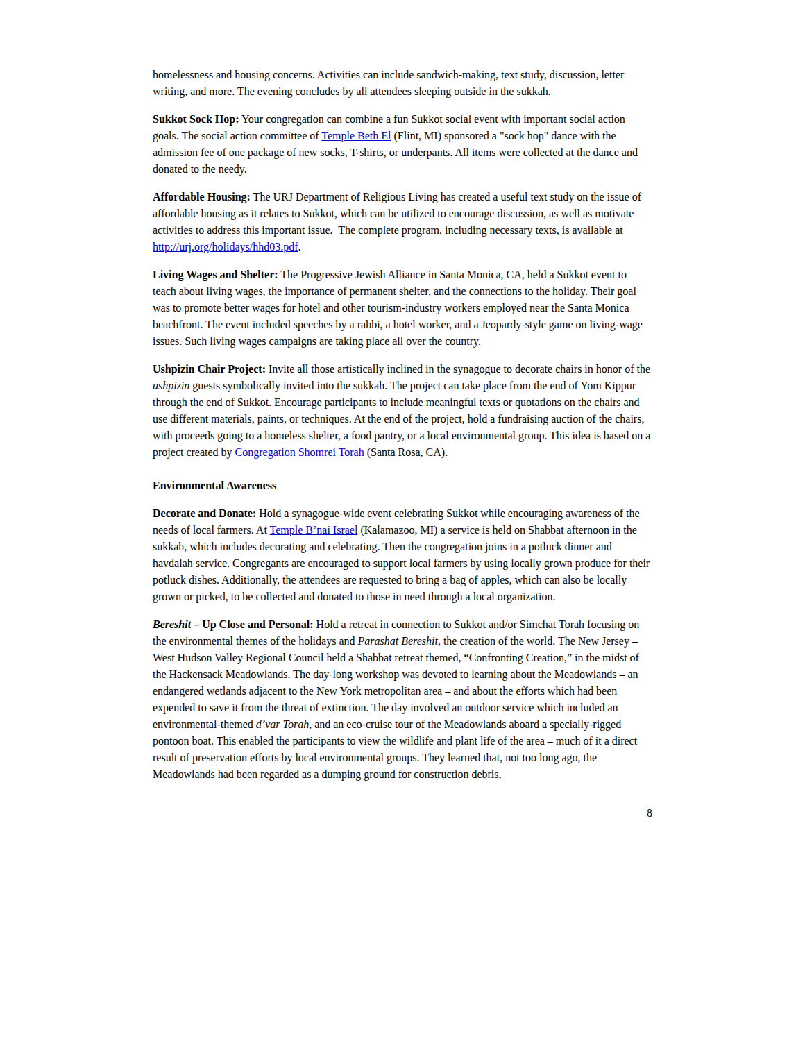homelessness and housing concerns. Activities can include sandwich-making, text study, discussion, letter writing, and more. The evening concludes by all attendees sleeping outside in the sukkah.
Sukkot Sock Hop: Your congregation can combine a fun Sukkot social event with important social action goals. The social action committee of Temple Beth El (Flint, MI) sponsored a "sock hop" dance with the admission fee of one package of new socks, T-shirts, or underpants. All items were collected at the dance and donated to the needy.
Affordable Housing: The URJ Department of Religious Living has created a useful text study on the issue of affordable housing as it relates to Sukkot, which can be utilized to encourage discussion, as well as motivate activities to address this important issue. The complete program, including necessary texts, is available at http://urj.org/holidays/hhd03.pdf.
Living Wages and Shelter: The Progressive Jewish Alliance in Santa Monica, CA, held a Sukkot event to teach about living wages, the importance of permanent shelter, and the connections to the holiday. Their goal was to promote better wages for hotel and other tourism-industry workers employed near the Santa Monica beachfront. The event included speeches by a rabbi, a hotel worker, and a Jeopardy-style game on living-wage issues. Such living wages campaigns are taking place all over the country.
Ushpizin Chair Project: Invite all those artistically inclined in the synagogue to decorate chairs in honor of the ushpizin guests symbolically invited into the sukkah. The project can take place from the end of Yom Kippur through the end of Sukkot. Encourage participants to include meaningful texts or quotations on the chairs and use different materials, paints, or techniques. At the end of the project, hold a fundraising auction of the chairs, with proceeds going to a homeless shelter, a food pantry, or a local environmental group. This idea is based on a project created by Congregation Shomrei Torah (Santa Rosa, CA).
Environmental Awareness
Decorate and Donate: Hold a synagogue-wide event celebrating Sukkot while encouraging awareness of the needs of local farmers. At Temple B’nai Israel (Kalamazoo, MI) a service is held on Shabbat afternoon in the sukkah, which includes decorating and celebrating. Then the congregation joins in a potluck dinner and havdalah service. Congregants are encouraged to support local farmers by using locally grown produce for their potluck dishes. Additionally, the attendees are requested to bring a bag of apples, which can also be locally grown or picked, to be collected and donated to those in need through a local organization.
Bereshit – Up Close and Personal: Hold a retreat in connection to Sukkot and/or Simchat Torah focusing on the environmental themes of the holidays and Parashat Bereshit, the creation of the world. The New Jersey – West Hudson Valley Regional Council held a Shabbat retreat themed, “Confronting Creation,” in the midst of the Hackensack Meadowlands. The day-long workshop was devoted to learning about the Meadowlands – an endangered wetlands adjacent to the New York metropolitan area – and about the efforts which had been expended to save it from the threat of extinction. The day involved an outdoor service which included an environmental-themed d’var Torah, and an eco-cruise tour of the Meadowlands aboard a specially-rigged pontoon boat. This enabled the participants to view the wildlife and plant life of the area – much of it a direct result of preservation efforts by local environmental groups. They learned that, not too long ago, the Meadowlands had been regarded as a dumping ground for construction debris,
8